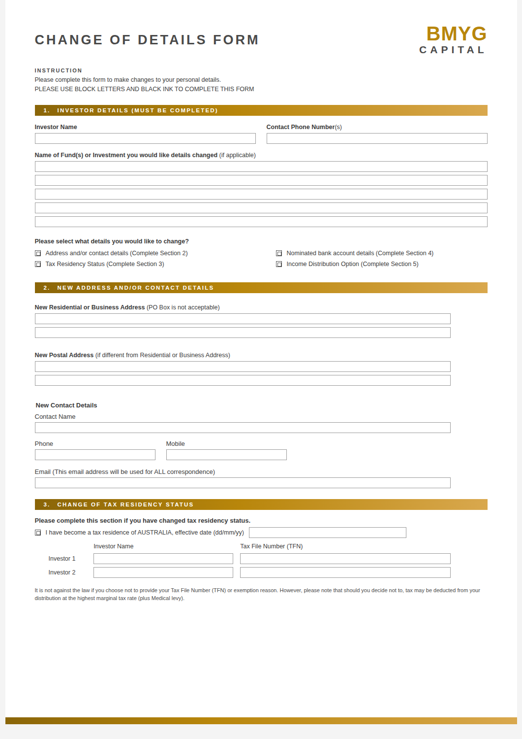Change of Details Form
BMYG
CAPITAL
INSTRUCTION
Please complete this form to make changes to your personal details.
PLEASE USE BLOCK LETTERS AND BLACK INK TO COMPLETE THIS FORM
1. Investor Details (must be completed)
Investor Name
Contact Phone Number(s)
Name of Fund(s) or Investment you would like details changed (if applicable)
Please select what details you would like to change?
Address and/or contact details (Complete Section 2)
Tax Residency Status (Complete Section 3)
Nominated bank account details (Complete Section 4)
Income Distribution Option (Complete Section 5)
2. New Address and/or Contact Details
New Residential or Business Address (PO Box is not acceptable)
New Postal Address (if different from Residential or Business Address)
New Contact Details
Contact Name
Phone
Mobile
Email (This email address will be used for ALL correspondence)
3. Change of Tax Residency Status
Please complete this section if you have changed tax residency status.
I have become a tax residence of AUSTRALIA, effective date (dd/mm/yy)
| | Investor Name | Tax File Number (TFN) |
| --- | --- | --- |
| Investor 1 | | |
| Investor 2 | | |
It is not against the law if you choose not to provide your Tax File Number (TFN) or exemption reason. However, please note that should you decide not to, tax may be deducted from your distribution at the highest marginal tax rate (plus Medical levy).